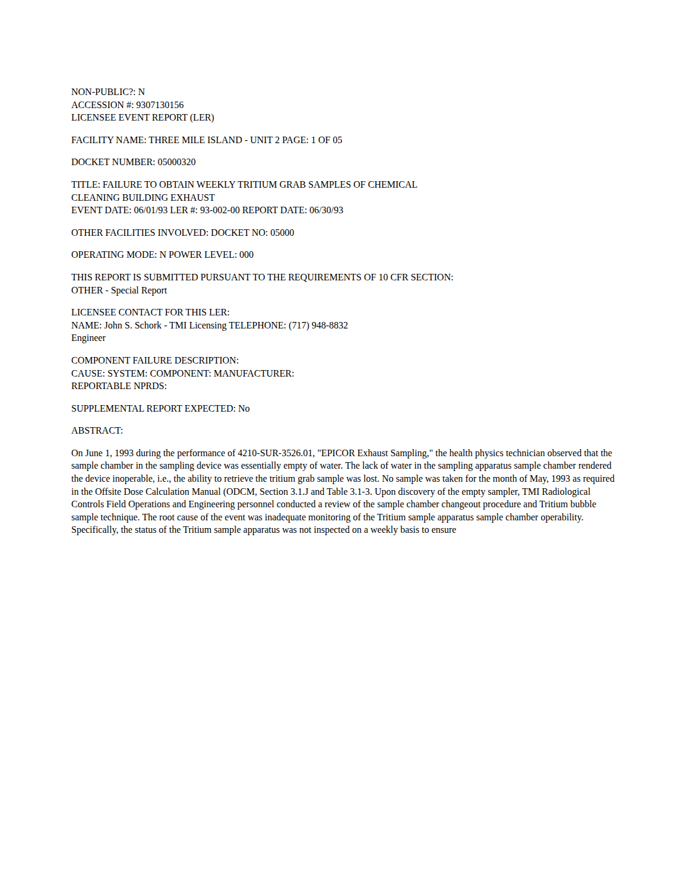NON-PUBLIC?: N
ACCESSION #: 9307130156
LICENSEE EVENT REPORT (LER)
FACILITY NAME: THREE MILE ISLAND - UNIT 2 PAGE: 1 OF 05
DOCKET NUMBER: 05000320
TITLE: FAILURE TO OBTAIN WEEKLY TRITIUM GRAB SAMPLES OF CHEMICAL
CLEANING BUILDING EXHAUST
EVENT DATE: 06/01/93 LER #: 93-002-00 REPORT DATE: 06/30/93
OTHER FACILITIES INVOLVED: DOCKET NO: 05000
OPERATING MODE: N POWER LEVEL: 000
THIS REPORT IS SUBMITTED PURSUANT TO THE REQUIREMENTS OF 10 CFR SECTION:
OTHER - Special Report
LICENSEE CONTACT FOR THIS LER:
NAME: John S. Schork - TMI Licensing TELEPHONE: (717) 948-8832
Engineer
COMPONENT FAILURE DESCRIPTION:
CAUSE: SYSTEM: COMPONENT: MANUFACTURER:
REPORTABLE NPRDS:
SUPPLEMENTAL REPORT EXPECTED: No
ABSTRACT:
On June 1, 1993 during the performance of 4210-SUR-3526.01, "EPICOR Exhaust Sampling," the health physics technician observed that the sample chamber in the sampling device was essentially empty of water. The lack of water in the sampling apparatus sample chamber rendered the device inoperable, i.e., the ability to retrieve the tritium grab sample was lost. No sample was taken for the month of May, 1993 as required in the Offsite Dose Calculation Manual (ODCM, Section 3.1.J and Table 3.1-3. Upon discovery of the empty sampler, TMI Radiological Controls Field Operations and Engineering personnel conducted a review of the sample chamber changeout procedure and Tritium bubble sample technique. The root cause of the event was inadequate monitoring of the Tritium sample apparatus sample chamber operability. Specifically, the status of the Tritium sample apparatus was not inspected on a weekly basis to ensure